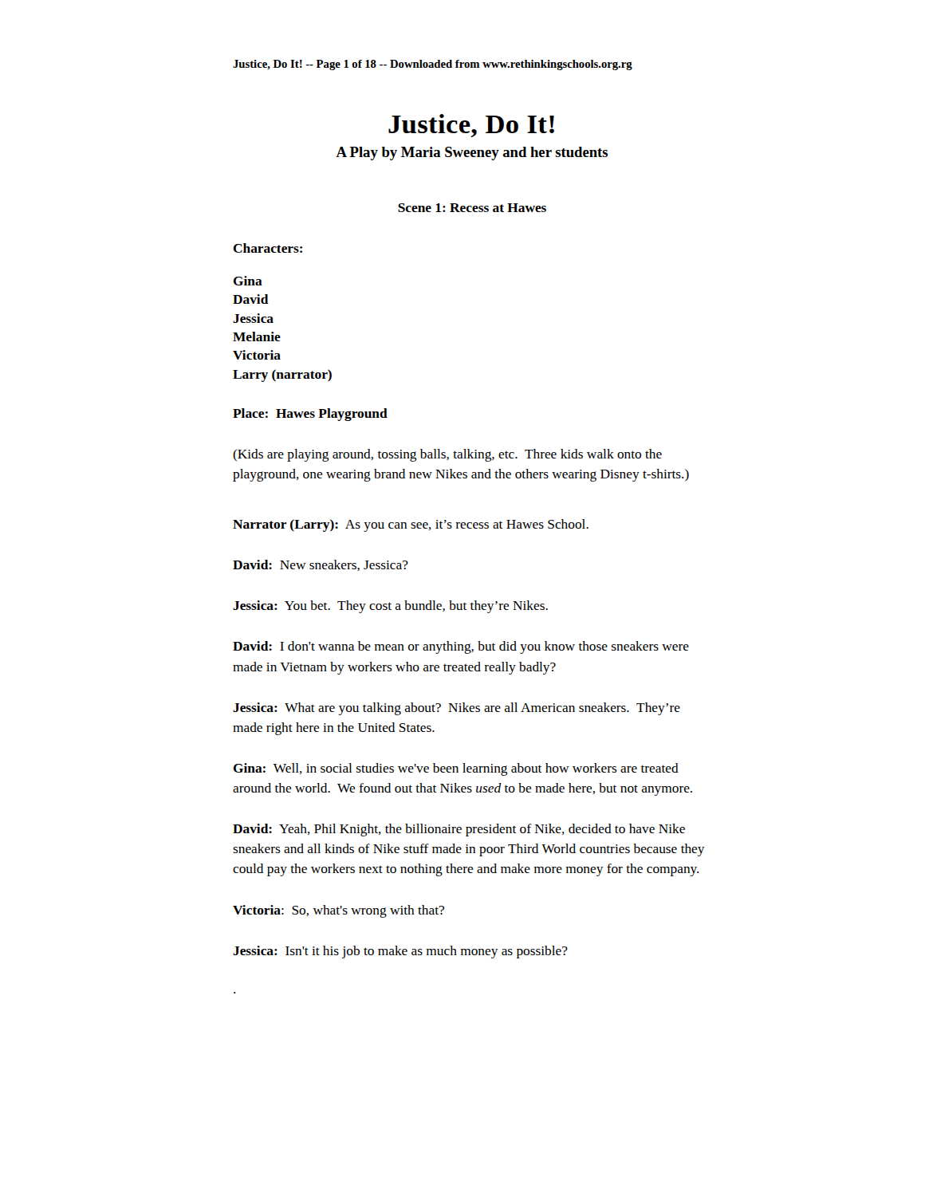Justice, Do It! -- Page 1 of 18 -- Downloaded from www.rethinkingschools.org.rg
Justice, Do It!
A Play by Maria Sweeney and her students
Scene 1: Recess at Hawes
Characters:
Gina
David
Jessica
Melanie
Victoria
Larry (narrator)
Place: Hawes Playground
(Kids are playing around, tossing balls, talking, etc. Three kids walk onto the playground, one wearing brand new Nikes and the others wearing Disney t-shirts.)
Narrator (Larry): As you can see, it’s recess at Hawes School.
David: New sneakers, Jessica?
Jessica: You bet. They cost a bundle, but they’re Nikes.
David: I don't wanna be mean or anything, but did you know those sneakers were made in Vietnam by workers who are treated really badly?
Jessica: What are you talking about? Nikes are all American sneakers. They’re made right here in the United States.
Gina: Well, in social studies we've been learning about how workers are treated around the world. We found out that Nikes used to be made here, but not anymore.
David: Yeah, Phil Knight, the billionaire president of Nike, decided to have Nike sneakers and all kinds of Nike stuff made in poor Third World countries because they could pay the workers next to nothing there and make more money for the company.
Victoria: So, what's wrong with that?
Jessica: Isn't it his job to make as much money as possible?
.